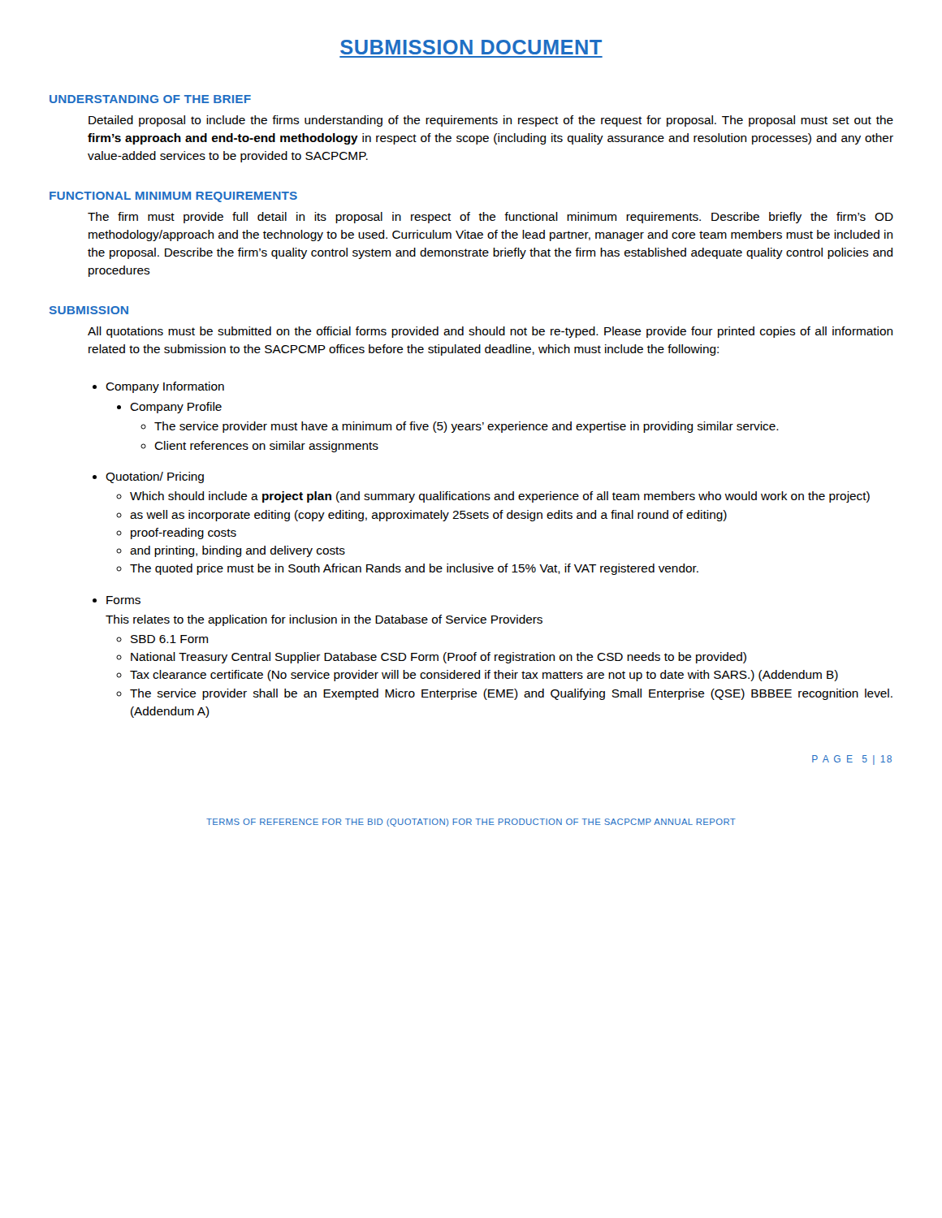SUBMISSION DOCUMENT
UNDERSTANDING OF THE BRIEF
Detailed proposal to include the firms understanding of the requirements in respect of the request for proposal. The proposal must set out the firm’s approach and end-to-end methodology in respect of the scope (including its quality assurance and resolution processes) and any other value-added services to be provided to SACPCMP.
FUNCTIONAL MINIMUM REQUIREMENTS
The firm must provide full detail in its proposal in respect of the functional minimum requirements. Describe briefly the firm’s OD methodology/approach and the technology to be used. Curriculum Vitae of the lead partner, manager and core team members must be included in the proposal. Describe the firm’s quality control system and demonstrate briefly that the firm has established adequate quality control policies and procedures
SUBMISSION
All quotations must be submitted on the official forms provided and should not be re-typed. Please provide four printed copies of all information related to the submission to the SACPCMP offices before the stipulated deadline, which must include the following:
Company Information
Company Profile
The service provider must have a minimum of five (5) years’ experience and expertise in providing similar service.
Client references on similar assignments
Quotation/ Pricing
Which should include a project plan (and summary qualifications and experience of all team members who would work on the project)
as well as incorporate editing (copy editing, approximately 25sets of design edits and a final round of editing)
proof-reading costs
and printing, binding and delivery costs
The quoted price must be in South African Rands and be inclusive of 15% Vat, if VAT registered vendor.
Forms
This relates to the application for inclusion in the Database of Service Providers
SBD 6.1 Form
National Treasury Central Supplier Database CSD Form (Proof of registration on the CSD needs to be provided)
Tax clearance certificate (No service provider will be considered if their tax matters are not up to date with SARS.) (Addendum B)
The service provider shall be an Exempted Micro Enterprise (EME) and Qualifying Small Enterprise (QSE) BBBEE recognition level. (Addendum A)
P A G E 5 | 18
TERMS OF REFERENCE FOR THE BID (QUOTATION) FOR THE PRODUCTION OF THE SACPCMP ANNUAL REPORT